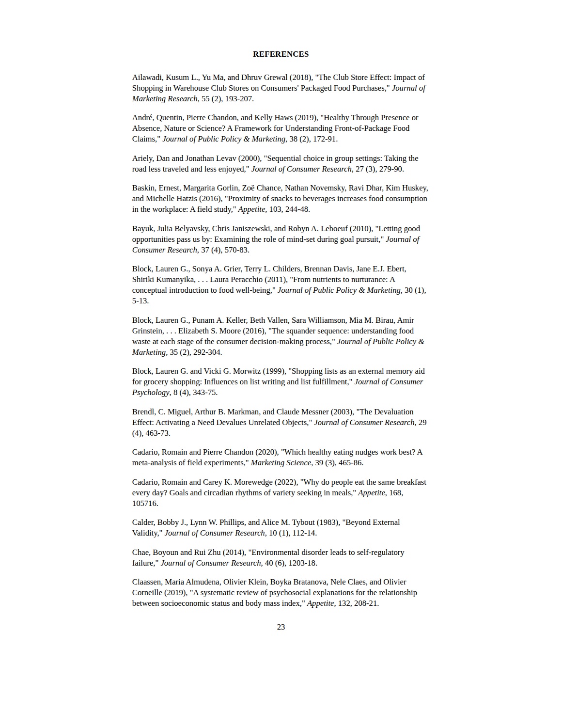REFERENCES
Ailawadi, Kusum L., Yu Ma, and Dhruv Grewal (2018), "The Club Store Effect: Impact of Shopping in Warehouse Club Stores on Consumers' Packaged Food Purchases," Journal of Marketing Research, 55 (2), 193-207.
André, Quentin, Pierre Chandon, and Kelly Haws (2019), "Healthy Through Presence or Absence, Nature or Science? A Framework for Understanding Front-of-Package Food Claims," Journal of Public Policy & Marketing, 38 (2), 172-91.
Ariely, Dan and Jonathan Levav (2000), "Sequential choice in group settings: Taking the road less traveled and less enjoyed," Journal of Consumer Research, 27 (3), 279-90.
Baskin, Ernest, Margarita Gorlin, Zoë Chance, Nathan Novemsky, Ravi Dhar, Kim Huskey, and Michelle Hatzis (2016), "Proximity of snacks to beverages increases food consumption in the workplace: A field study," Appetite, 103, 244-48.
Bayuk, Julia Belyavsky, Chris Janiszewski, and Robyn A. Leboeuf (2010), "Letting good opportunities pass us by: Examining the role of mind-set during goal pursuit," Journal of Consumer Research, 37 (4), 570-83.
Block, Lauren G., Sonya A. Grier, Terry L. Childers, Brennan Davis, Jane E.J. Ebert, Shiriki Kumanyika, . . . Laura Peracchio (2011), "From nutrients to nurturance: A conceptual introduction to food well-being," Journal of Public Policy & Marketing, 30 (1), 5-13.
Block, Lauren G., Punam A. Keller, Beth Vallen, Sara Williamson, Mia M. Birau, Amir Grinstein, . . . Elizabeth S. Moore (2016), "The squander sequence: understanding food waste at each stage of the consumer decision-making process," Journal of Public Policy & Marketing, 35 (2), 292-304.
Block, Lauren G. and Vicki G. Morwitz (1999), "Shopping lists as an external memory aid for grocery shopping: Influences on list writing and list fulfillment," Journal of Consumer Psychology, 8 (4), 343-75.
Brendl, C. Miguel, Arthur B. Markman, and Claude Messner (2003), "The Devaluation Effect: Activating a Need Devalues Unrelated Objects," Journal of Consumer Research, 29 (4), 463-73.
Cadario, Romain and Pierre Chandon (2020), "Which healthy eating nudges work best? A meta-analysis of field experiments," Marketing Science, 39 (3), 465-86.
Cadario, Romain and Carey K. Morewedge (2022), "Why do people eat the same breakfast every day? Goals and circadian rhythms of variety seeking in meals," Appetite, 168, 105716.
Calder, Bobby J., Lynn W. Phillips, and Alice M. Tybout (1983), "Beyond External Validity," Journal of Consumer Research, 10 (1), 112-14.
Chae, Boyoun and Rui Zhu (2014), "Environmental disorder leads to self-regulatory failure," Journal of Consumer Research, 40 (6), 1203-18.
Claassen, Maria Almudena, Olivier Klein, Boyka Bratanova, Nele Claes, and Olivier Corneille (2019), "A systematic review of psychosocial explanations for the relationship between socioeconomic status and body mass index," Appetite, 132, 208-21.
23